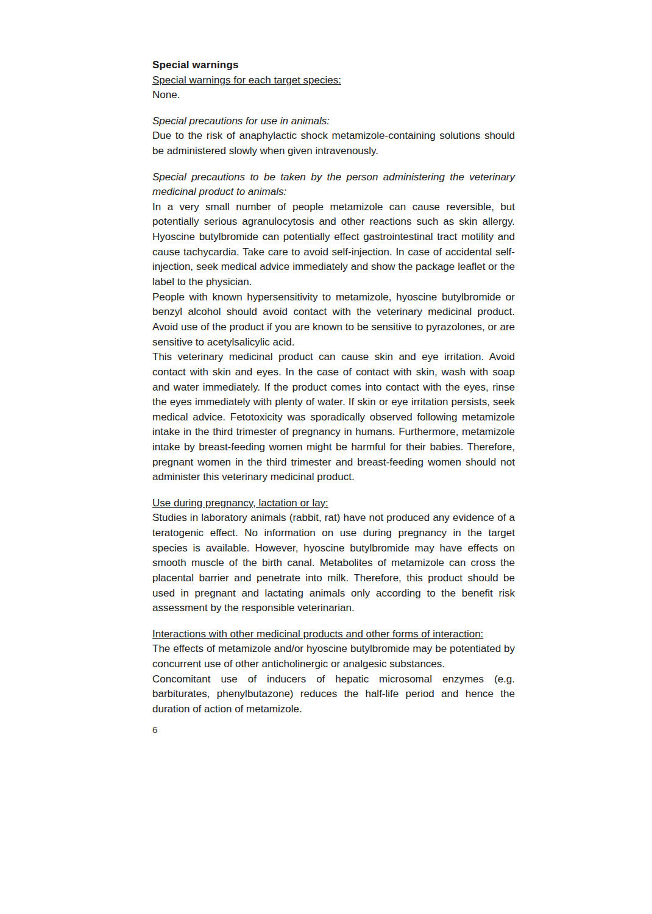Special warnings
Special warnings for each target species:
None.
Special precautions for use in animals:
Due to the risk of anaphylactic shock metamizole-containing solutions should be administered slowly when given intravenously.
Special precautions to be taken by the person administering the veterinary medicinal product to animals:
In a very small number of people metamizole can cause reversible, but potentially serious agranulocytosis and other reactions such as skin allergy. Hyoscine butylbromide can potentially effect gastrointestinal tract motility and cause tachycardia. Take care to avoid self-injection. In case of accidental self-injection, seek medical advice immediately and show the package leaflet or the label to the physician.
People with known hypersensitivity to metamizole, hyoscine butylbromide or benzyl alcohol should avoid contact with the veterinary medicinal product. Avoid use of the product if you are known to be sensitive to pyrazolones, or are sensitive to acetylsalicylic acid.
This veterinary medicinal product can cause skin and eye irritation. Avoid contact with skin and eyes. In the case of contact with skin, wash with soap and water immediately. If the product comes into contact with the eyes, rinse the eyes immediately with plenty of water. If skin or eye irritation persists, seek medical advice. Fetotoxicity was sporadically observed following metamizole intake in the third trimester of pregnancy in humans. Furthermore, metamizole intake by breast-feeding women might be harmful for their babies. Therefore, pregnant women in the third trimester and breast-feeding women should not administer this veterinary medicinal product.
Use during pregnancy, lactation or lay:
Studies in laboratory animals (rabbit, rat) have not produced any evidence of a teratogenic effect. No information on use during pregnancy in the target species is available. However, hyoscine butylbromide may have effects on smooth muscle of the birth canal. Metabolites of metamizole can cross the placental barrier and penetrate into milk. Therefore, this product should be used in pregnant and lactating animals only according to the benefit risk assessment by the responsible veterinarian.
Interactions with other medicinal products and other forms of interaction:
The effects of metamizole and/or hyoscine butylbromide may be potentiated by concurrent use of other anticholinergic or analgesic substances.
Concomitant use of inducers of hepatic microsomal enzymes (e.g. barbiturates, phenylbutazone) reduces the half-life period and hence the duration of action of metamizole.
6